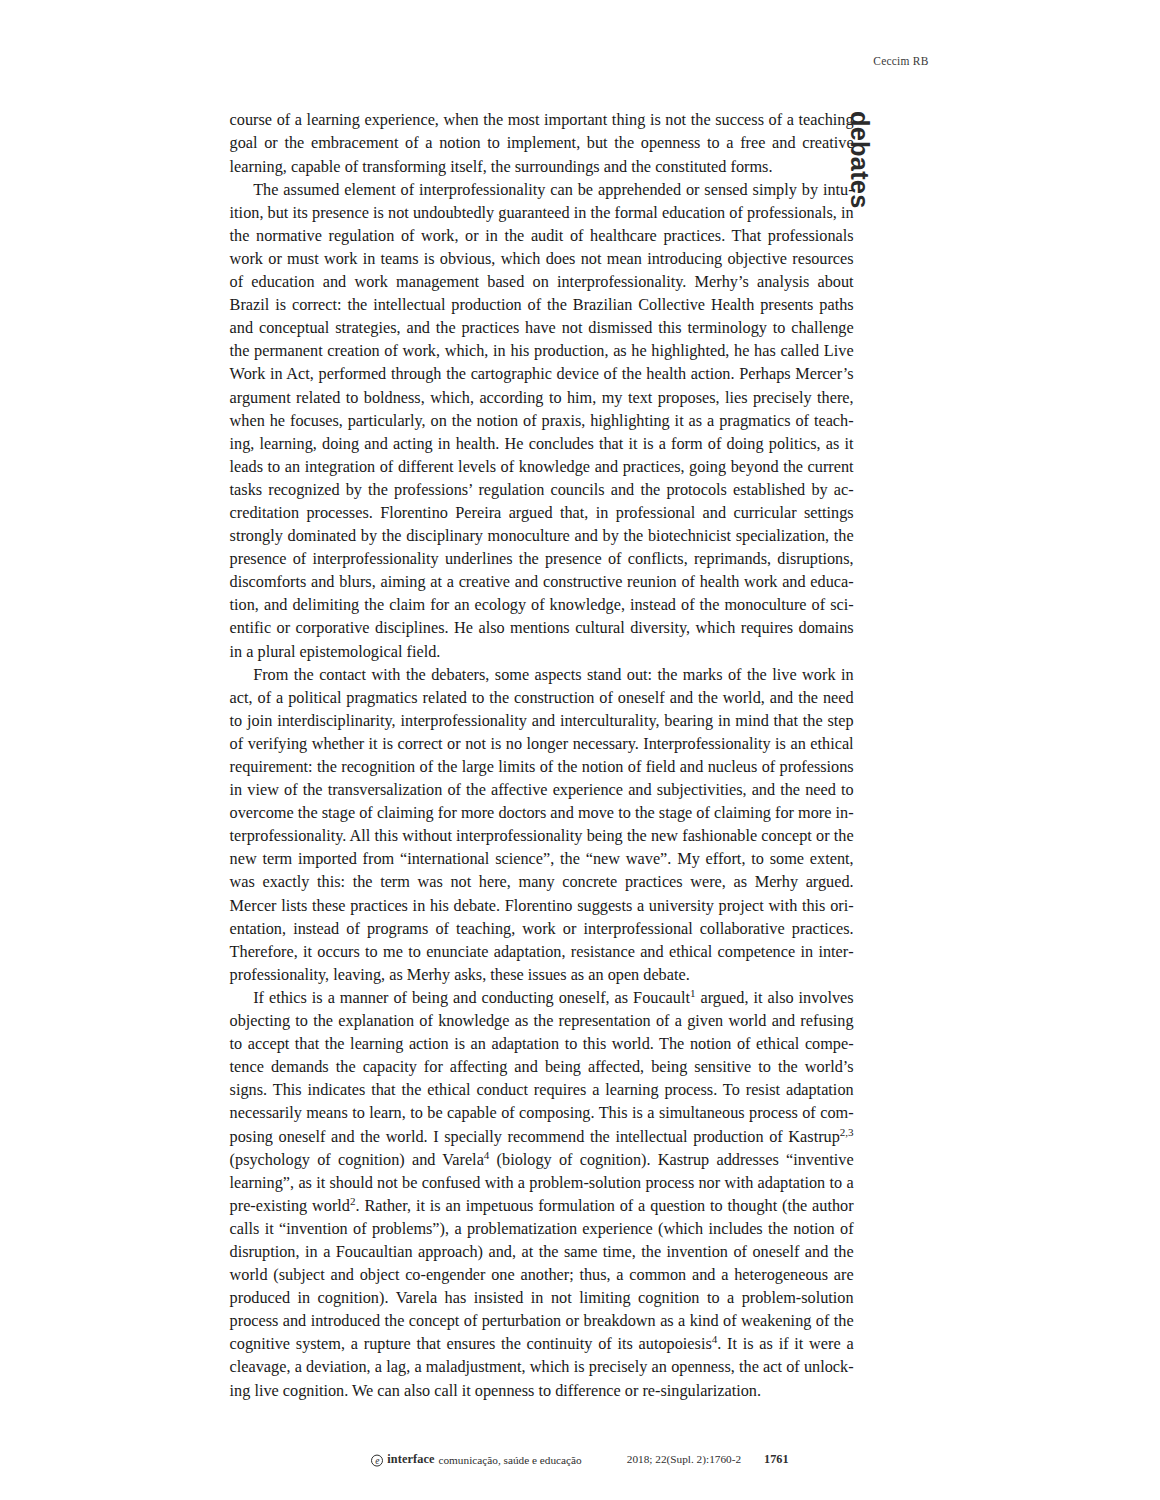Ceccim RB
course of a learning experience, when the most important thing is not the success of a teaching goal or the embracement of a notion to implement, but the openness to a free and creative learning, capable of transforming itself, the surroundings and the constituted forms.
The assumed element of interprofessionality can be apprehended or sensed simply by intuition, but its presence is not undoubtedly guaranteed in the formal education of professionals, in the normative regulation of work, or in the audit of healthcare practices. That professionals work or must work in teams is obvious, which does not mean introducing objective resources of education and work management based on interprofessionality. Merhy’s analysis about Brazil is correct: the intellectual production of the Brazilian Collective Health presents paths and conceptual strategies, and the practices have not dismissed this terminology to challenge the permanent creation of work, which, in his production, as he highlighted, he has called Live Work in Act, performed through the cartographic device of the health action. Perhaps Mercer’s argument related to boldness, which, according to him, my text proposes, lies precisely there, when he focuses, particularly, on the notion of praxis, highlighting it as a pragmatics of teaching, learning, doing and acting in health. He concludes that it is a form of doing politics, as it leads to an integration of different levels of knowledge and practices, going beyond the current tasks recognized by the professions’ regulation councils and the protocols established by accreditation processes. Florentino Pereira argued that, in professional and curricular settings strongly dominated by the disciplinary monoculture and by the biotechnicist specialization, the presence of interprofessionality underlines the presence of conflicts, reprimands, disruptions, discomforts and blurs, aiming at a creative and constructive reunion of health work and education, and delimiting the claim for an ecology of knowledge, instead of the monoculture of scientific or corporative disciplines. He also mentions cultural diversity, which requires domains in a plural epistemological field.
From the contact with the debaters, some aspects stand out: the marks of the live work in act, of a political pragmatics related to the construction of oneself and the world, and the need to join interdisciplinarity, interprofessionality and interculturality, bearing in mind that the step of verifying whether it is correct or not is no longer necessary. Interprofessionality is an ethical requirement: the recognition of the large limits of the notion of field and nucleus of professions in view of the transversalization of the affective experience and subjectivities, and the need to overcome the stage of claiming for more doctors and move to the stage of claiming for more interprofessionality. All this without interprofessionality being the new fashionable concept or the new term imported from “international science”, the “new wave”. My effort, to some extent, was exactly this: the term was not here, many concrete practices were, as Merhy argued. Mercer lists these practices in his debate. Florentino suggests a university project with this orientation, instead of programs of teaching, work or interprofessional collaborative practices. Therefore, it occurs to me to enunciate adaptation, resistance and ethical competence in interprofessionality, leaving, as Merhy asks, these issues as an open debate.
If ethics is a manner of being and conducting oneself, as Foucault1 argued, it also involves objecting to the explanation of knowledge as the representation of a given world and refusing to accept that the learning action is an adaptation to this world. The notion of ethical competence demands the capacity for affecting and being affected, being sensitive to the world’s signs. This indicates that the ethical conduct requires a learning process. To resist adaptation necessarily means to learn, to be capable of composing. This is a simultaneous process of composing oneself and the world. I specially recommend the intellectual production of Kastrup2,3 (psychology of cognition) and Varela4 (biology of cognition). Kastrup addresses “inventive learning”, as it should not be confused with a problem-solution process nor with adaptation to a pre-existing world2. Rather, it is an impetuous formulation of a question to thought (the author calls it “invention of problems”), a problematization experience (which includes the notion of disruption, in a Foucaultian approach) and, at the same time, the invention of oneself and the world (subject and object co-engender one another; thus, a common and a heterogeneous are produced in cognition). Varela has insisted in not limiting cognition to a problem-solution process and introduced the concept of perturbation or breakdown as a kind of weakening of the cognitive system, a rupture that ensures the continuity of its autopoiesis4. It is as if it were a cleavage, a deviation, a lag, a maladjustment, which is precisely an openness, the act of unlocking live cognition. We can also call it openness to difference or re-singularization.
debates
e interface comunicação, saúde e educação 2018; 22(Supl. 2):1760-2 1761